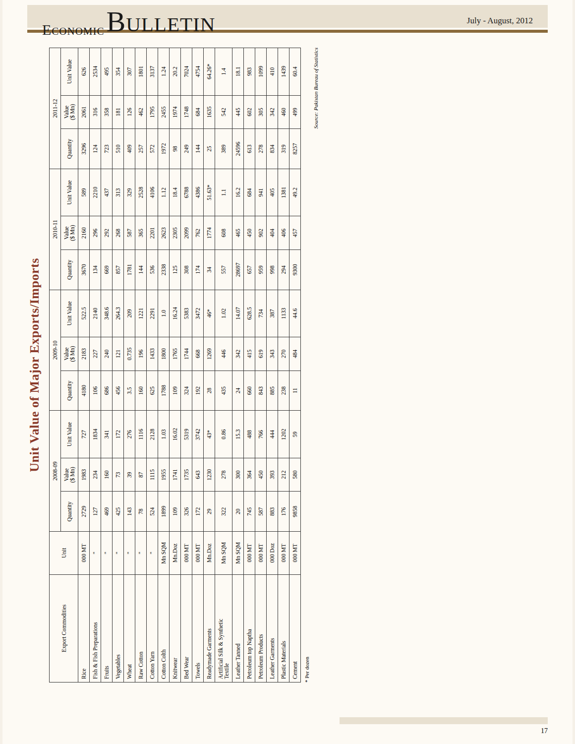Economic Bulletin
July - August, 2012
Unit Value of Major Exports/Imports
| Export Commodities | Unit | 2008-09 | 2009-10 | 2010-11 | 2011-12 |
| --- | --- | --- | --- | --- | --- |
| Quantity | Value ($ Mn) | Unit Value | Quantity | Value ($ Mn) | Unit Value | Quantity | Value ($ Mn) | Unit Value | Quantity | Value ($ Mn) | Unit Value |
| Rice | 000 MT | 2729 | 1983 | 727 | 4180 | 2183 | 522.5 | 3670 | 2160 | 589 | 3296 | 2061 | 626 |
| Fish & Fish Preparations | " | 127 | 234 | 1834 | 106 | 227 | 2140 | 134 | 296 | 2210 | 124 | 316 | 2534 |
| Fruits | " | 469 | 160 | 341 | 686 | 240 | 348.6 | 669 | 292 | 437 | 723 | 358 | 495 |
| Vegetables | " | 425 | 73 | 172 | 456 | 121 | 264.3 | 857 | 268 | 313 | 510 | 181 | 354 |
| Wheat | " | 143 | 39 | 276 | 3.5 | 0.735 | 209 | 1781 | 587 | 329 | 409 | 126 | 307 |
| Raw Cotton | " | 78 | 87 | 1116 | 160 | 196 | 1221 | 144 | 365 | 2528 | 257 | 462 | 1801 |
| Cotton Yarn | " | 524 | 1115 | 2128 | 625 | 1433 | 2291 | 536 | 2201 | 4106 | 572 | 1795 | 3137 |
| Cotton Colth | Mn SQM | 1899 | 1955 | 1.03 | 1788 | 1800 | 1.0 | 2338 | 2623 | 1.12 | 1972 | 2455 | 1.24 |
| Knitwear | Mn.Doz | 109 | 1741 | 16.02 | 109 | 1765 | 16.24 | 125 | 2305 | 18.4 | 98 | 1974 | 20.2 |
| Bed Wear | 000 MT | 326 | 1735 | 5319 | 324 | 1744 | 5383 | 308 | 2099 | 6788 | 249 | 1748 | 7024 |
| Towels | 000 MT | 172 | 643 | 3742 | 192 | 668 | 3472 | 174 | 762 | 4386 | 144 | 684 | 4754 |
| Readymade Garments | Mn.Doz | 29 | 1230 | 43* | 28 | 1269 | 46* | 34 | 1774 | 51.63* | 25 | 1635 | 64.26* |
| Artificial Silk & Synthetic Textile | Mn SQM | 322 | 278 | 0.86 | 435 | 446 | 1.02 | 557 | 608 | 1.1 | 389 | 542 | 1.4 |
| Leather Tanned | Mn SQM | 20 | 300 | 15.3 | 24 | 342 | 14.07 | 28697 | 465 | 16.2 | 24596 | 445 | 18.1 |
| Petroleum top Naptha | 000 MT | 745 | 364 | 488 | 660 | 415 | 628.5 | 657 | 450 | 684 | 613 | 602 | 983 |
| Petroleum Products | 000 MT | 587 | 450 | 766 | 843 | 619 | 734 | 959 | 902 | 941 | 278 | 305 | 1099 |
| Leather Garments | 000 Doz | 883 | 393 | 444 | 885 | 343 | 387 | 998 | 404 | 405 | 834 | 342 | 410 |
| Plastic Materials | 000 MT | 176 | 212 | 1202 | 238 | 270 | 1133 | 294 | 406 | 1381 | 319 | 460 | 1439 |
| Cement | 000 MT | 9858 | 580 | 59 | 11 | 484 | 44.6 | 9300 | 457 | 49.2 | 8257 | 499 | 60.4 |
* Per dozen
Source: Pakistan Bureau of Statistics
17